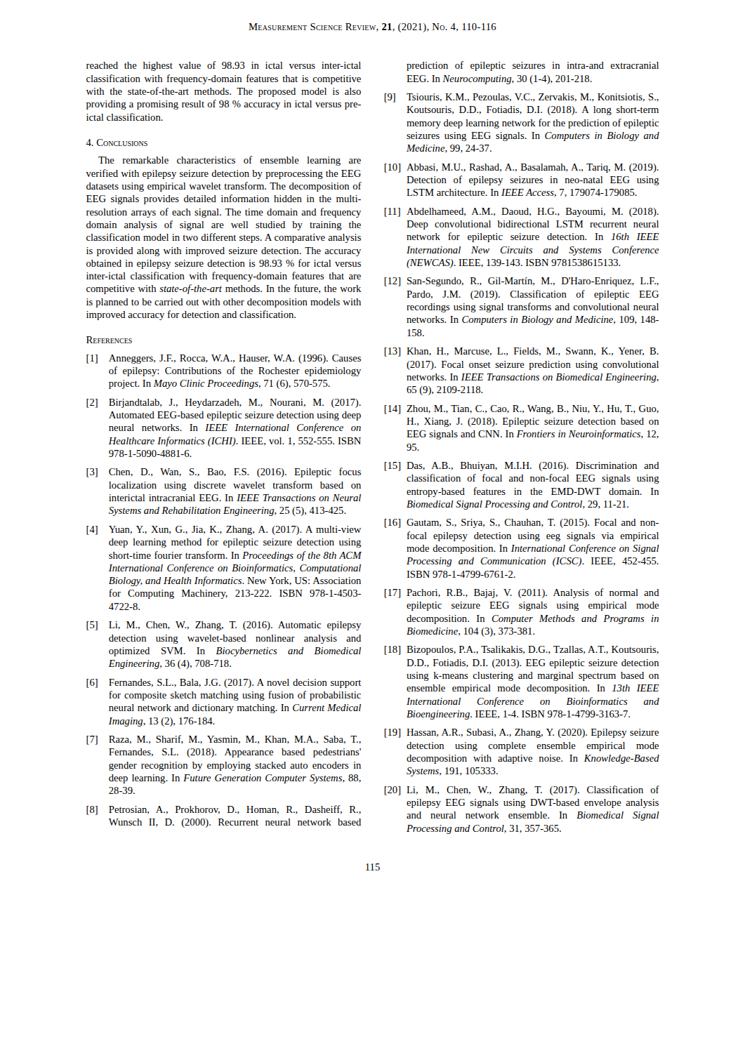Measurement Science Review, 21, (2021), No. 4, 110-116
reached the highest value of 98.93 in ictal versus inter-ictal classification with frequency-domain features that is competitive with the state-of-the-art methods. The proposed model is also providing a promising result of 98 % accuracy in ictal versus pre-ictal classification.
4. Conclusions
The remarkable characteristics of ensemble learning are verified with epilepsy seizure detection by preprocessing the EEG datasets using empirical wavelet transform. The decomposition of EEG signals provides detailed information hidden in the multi-resolution arrays of each signal. The time domain and frequency domain analysis of signal are well studied by training the classification model in two different steps. A comparative analysis is provided along with improved seizure detection. The accuracy obtained in epilepsy seizure detection is 98.93 % for ictal versus inter-ictal classification with frequency-domain features that are competitive with state-of-the-art methods. In the future, the work is planned to be carried out with other decomposition models with improved accuracy for detection and classification.
References
Anneggers, J.F., Rocca, W.A., Hauser, W.A. (1996). Causes of epilepsy: Contributions of the Rochester epidemiology project. In Mayo Clinic Proceedings, 71 (6), 570-575.
Birjandtalab, J., Heydarzadeh, M., Nourani, M. (2017). Automated EEG-based epileptic seizure detection using deep neural networks. In IEEE International Conference on Healthcare Informatics (ICHI). IEEE, vol. 1, 552-555. ISBN 978-1-5090-4881-6.
Chen, D., Wan, S., Bao, F.S. (2016). Epileptic focus localization using discrete wavelet transform based on interictal intracranial EEG. In IEEE Transactions on Neural Systems and Rehabilitation Engineering, 25 (5), 413-425.
Yuan, Y., Xun, G., Jia, K., Zhang, A. (2017). A multi-view deep learning method for epileptic seizure detection using short-time fourier transform. In Proceedings of the 8th ACM International Conference on Bioinformatics, Computational Biology, and Health Informatics. New York, US: Association for Computing Machinery, 213-222. ISBN 978-1-4503-4722-8.
Li, M., Chen, W., Zhang, T. (2016). Automatic epilepsy detection using wavelet-based nonlinear analysis and optimized SVM. In Biocybernetics and Biomedical Engineering, 36 (4), 708-718.
Fernandes, S.L., Bala, J.G. (2017). A novel decision support for composite sketch matching using fusion of probabilistic neural network and dictionary matching. In Current Medical Imaging, 13 (2), 176-184.
Raza, M., Sharif, M., Yasmin, M., Khan, M.A., Saba, T., Fernandes, S.L. (2018). Appearance based pedestrians' gender recognition by employing stacked auto encoders in deep learning. In Future Generation Computer Systems, 88, 28-39.
Petrosian, A., Prokhorov, D., Homan, R., Dasheiff, R., Wunsch II, D. (2000). Recurrent neural network based prediction of epileptic seizures in intra-and extracranial EEG. In Neurocomputing, 30 (1-4), 201-218.
Tsiouris, K.M., Pezoulas, V.C., Zervakis, M., Konitsiotis, S., Koutsouris, D.D., Fotiadis, D.I. (2018). A long short-term memory deep learning network for the prediction of epileptic seizures using EEG signals. In Computers in Biology and Medicine, 99, 24-37.
Abbasi, M.U., Rashad, A., Basalamah, A., Tariq, M. (2019). Detection of epilepsy seizures in neo-natal EEG using LSTM architecture. In IEEE Access, 7, 179074-179085.
Abdelhameed, A.M., Daoud, H.G., Bayoumi, M. (2018). Deep convolutional bidirectional LSTM recurrent neural network for epileptic seizure detection. In 16th IEEE International New Circuits and Systems Conference (NEWCAS). IEEE, 139-143. ISBN 9781538615133.
San-Segundo, R., Gil-Martín, M., D'Haro-Enriquez, L.F., Pardo, J.M. (2019). Classification of epileptic EEG recordings using signal transforms and convolutional neural networks. In Computers in Biology and Medicine, 109, 148-158.
Khan, H., Marcuse, L., Fields, M., Swann, K., Yener, B. (2017). Focal onset seizure prediction using convolutional networks. In IEEE Transactions on Biomedical Engineering, 65 (9), 2109-2118.
Zhou, M., Tian, C., Cao, R., Wang, B., Niu, Y., Hu, T., Guo, H., Xiang, J. (2018). Epileptic seizure detection based on EEG signals and CNN. In Frontiers in Neuroinformatics, 12, 95.
Das, A.B., Bhuiyan, M.I.H. (2016). Discrimination and classification of focal and non-focal EEG signals using entropy-based features in the EMD-DWT domain. In Biomedical Signal Processing and Control, 29, 11-21.
Gautam, S., Sriya, S., Chauhan, T. (2015). Focal and non-focal epilepsy detection using eeg signals via empirical mode decomposition. In International Conference on Signal Processing and Communication (ICSC). IEEE, 452-455. ISBN 978-1-4799-6761-2.
Pachori, R.B., Bajaj, V. (2011). Analysis of normal and epileptic seizure EEG signals using empirical mode decomposition. In Computer Methods and Programs in Biomedicine, 104 (3), 373-381.
Bizopoulos, P.A., Tsalikakis, D.G., Tzallas, A.T., Koutsouris, D.D., Fotiadis, D.I. (2013). EEG epileptic seizure detection using k-means clustering and marginal spectrum based on ensemble empirical mode decomposition. In 13th IEEE International Conference on Bioinformatics and Bioengineering. IEEE, 1-4. ISBN 978-1-4799-3163-7.
Hassan, A.R., Subasi, A., Zhang, Y. (2020). Epilepsy seizure detection using complete ensemble empirical mode decomposition with adaptive noise. In Knowledge-Based Systems, 191, 105333.
Li, M., Chen, W., Zhang, T. (2017). Classification of epilepsy EEG signals using DWT-based envelope analysis and neural network ensemble. In Biomedical Signal Processing and Control, 31, 357-365.
115